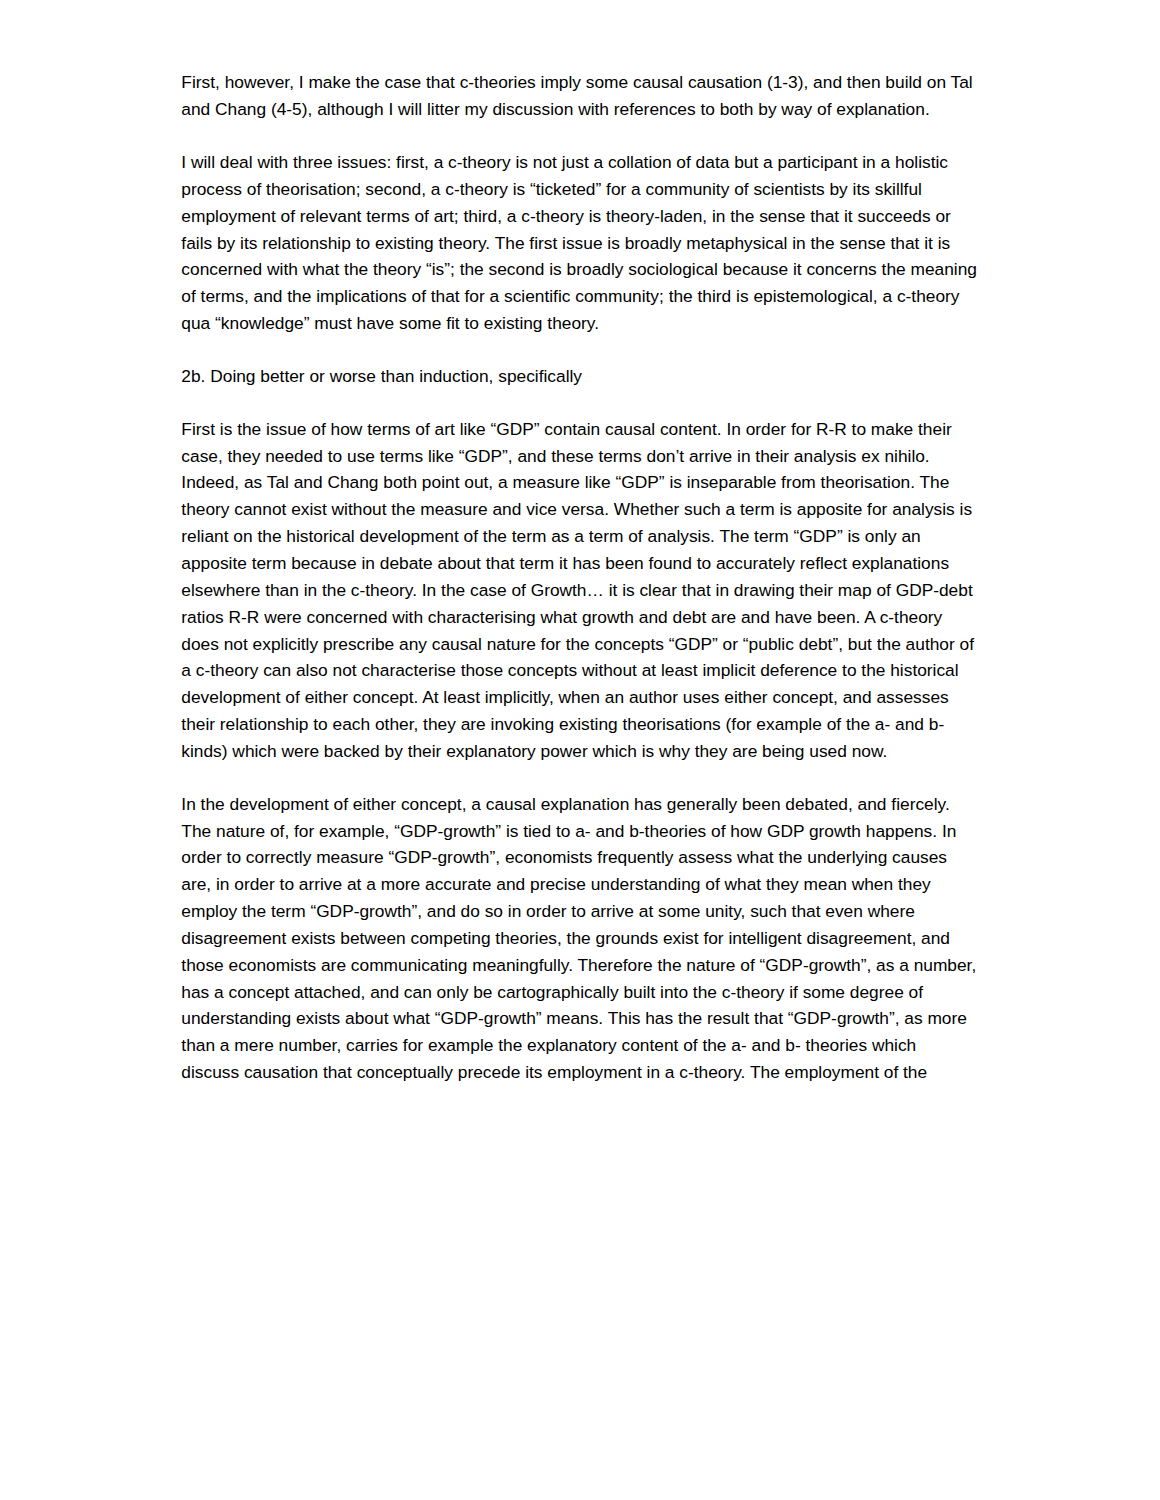First, however, I make the case that c-theories imply some causal causation (1-3), and then build on Tal and Chang (4-5), although I will litter my discussion with references to both by way of explanation.
I will deal with three issues: first, a c-theory is not just a collation of data but a participant in a holistic process of theorisation; second, a c-theory is “ticketed” for a community of scientists by its skillful employment of relevant terms of art; third, a c-theory is theory-laden, in the sense that it succeeds or fails by its relationship to existing theory. The first issue is broadly metaphysical in the sense that it is concerned with what the theory “is”; the second is broadly sociological because it concerns the meaning of terms, and the implications of that for a scientific community; the third is epistemological, a c-theory qua “knowledge” must have some fit to existing theory.
2b. Doing better or worse than induction, specifically
First is the issue of how terms of art like “GDP” contain causal content. In order for R-R to make their case, they needed to use terms like “GDP”, and these terms don’t arrive in their analysis ex nihilo. Indeed, as Tal and Chang both point out, a measure like “GDP” is inseparable from theorisation. The theory cannot exist without the measure and vice versa. Whether such a term is apposite for analysis is reliant on the historical development of the term as a term of analysis. The term “GDP” is only an apposite term because in debate about that term it has been found to accurately reflect explanations elsewhere than in the c-theory. In the case of Growth… it is clear that in drawing their map of GDP-debt ratios R-R were concerned with characterising what growth and debt are and have been. A c-theory does not explicitly prescribe any causal nature for the concepts “GDP” or “public debt”, but the author of a c-theory can also not characterise those concepts without at least implicit deference to the historical development of either concept. At least implicitly, when an author uses either concept, and assesses their relationship to each other, they are invoking existing theorisations (for example of the a- and b- kinds) which were backed by their explanatory power which is why they are being used now.
In the development of either concept, a causal explanation has generally been debated, and fiercely. The nature of, for example, “GDP-growth” is tied to a- and b-theories of how GDP growth happens. In order to correctly measure “GDP-growth”, economists frequently assess what the underlying causes are, in order to arrive at a more accurate and precise understanding of what they mean when they employ the term “GDP-growth”, and do so in order to arrive at some unity, such that even where disagreement exists between competing theories, the grounds exist for intelligent disagreement, and those economists are communicating meaningfully. Therefore the nature of “GDP-growth”, as a number, has a concept attached, and can only be cartographically built into the c-theory if some degree of understanding exists about what “GDP-growth” means. This has the result that “GDP-growth”, as more than a mere number, carries for example the explanatory content of the a- and b- theories which discuss causation that conceptually precede its employment in a c-theory. The employment of the